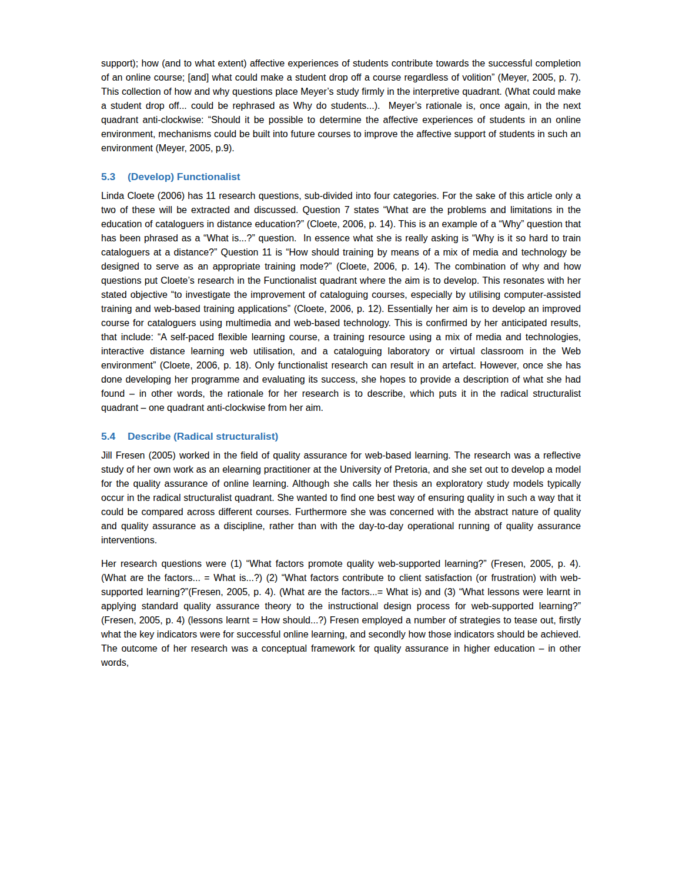support); how (and to what extent) affective experiences of students contribute towards the successful completion of an online course; [and] what could make a student drop off a course regardless of volition” (Meyer, 2005, p. 7). This collection of how and why questions place Meyer’s study firmly in the interpretive quadrant. (What could make a student drop off... could be rephrased as Why do students...). Meyer’s rationale is, once again, in the next quadrant anti-clockwise: “Should it be possible to determine the affective experiences of students in an online environment, mechanisms could be built into future courses to improve the affective support of students in such an environment (Meyer, 2005, p.9).
5.3(Develop) Functionalist
Linda Cloete (2006) has 11 research questions, sub-divided into four categories. For the sake of this article only a two of these will be extracted and discussed. Question 7 states “What are the problems and limitations in the education of cataloguers in distance education?” (Cloete, 2006, p. 14). This is an example of a “Why” question that has been phrased as a “What is...?” question. In essence what she is really asking is “Why is it so hard to train cataloguers at a distance?” Question 11 is “How should training by means of a mix of media and technology be designed to serve as an appropriate training mode?” (Cloete, 2006, p. 14). The combination of why and how questions put Cloete’s research in the Functionalist quadrant where the aim is to develop. This resonates with her stated objective “to investigate the improvement of cataloguing courses, especially by utilising computer-assisted training and web-based training applications” (Cloete, 2006, p. 12). Essentially her aim is to develop an improved course for cataloguers using multimedia and web-based technology. This is confirmed by her anticipated results, that include: “A self-paced flexible learning course, a training resource using a mix of media and technologies, interactive distance learning web utilisation, and a cataloguing laboratory or virtual classroom in the Web environment” (Cloete, 2006, p. 18). Only functionalist research can result in an artefact. However, once she has done developing her programme and evaluating its success, she hopes to provide a description of what she had found – in other words, the rationale for her research is to describe, which puts it in the radical structuralist quadrant – one quadrant anti-clockwise from her aim.
5.4 Describe (Radical structuralist)
Jill Fresen (2005) worked in the field of quality assurance for web-based learning. The research was a reflective study of her own work as an elearning practitioner at the University of Pretoria, and she set out to develop a model for the quality assurance of online learning. Although she calls her thesis an exploratory study models typically occur in the radical structuralist quadrant. She wanted to find one best way of ensuring quality in such a way that it could be compared across different courses. Furthermore she was concerned with the abstract nature of quality and quality assurance as a discipline, rather than with the day-to-day operational running of quality assurance interventions.
Her research questions were (1) “What factors promote quality web-supported learning?” (Fresen, 2005, p. 4). (What are the factors... = What is...?) (2) “What factors contribute to client satisfaction (or frustration) with web-supported learning?”(Fresen, 2005, p. 4). (What are the factors...= What is) and (3) “What lessons were learnt in applying standard quality assurance theory to the instructional design process for web-supported learning?” (Fresen, 2005, p. 4) (lessons learnt = How should...?) Fresen employed a number of strategies to tease out, firstly what the key indicators were for successful online learning, and secondly how those indicators should be achieved. The outcome of her research was a conceptual framework for quality assurance in higher education – in other words,